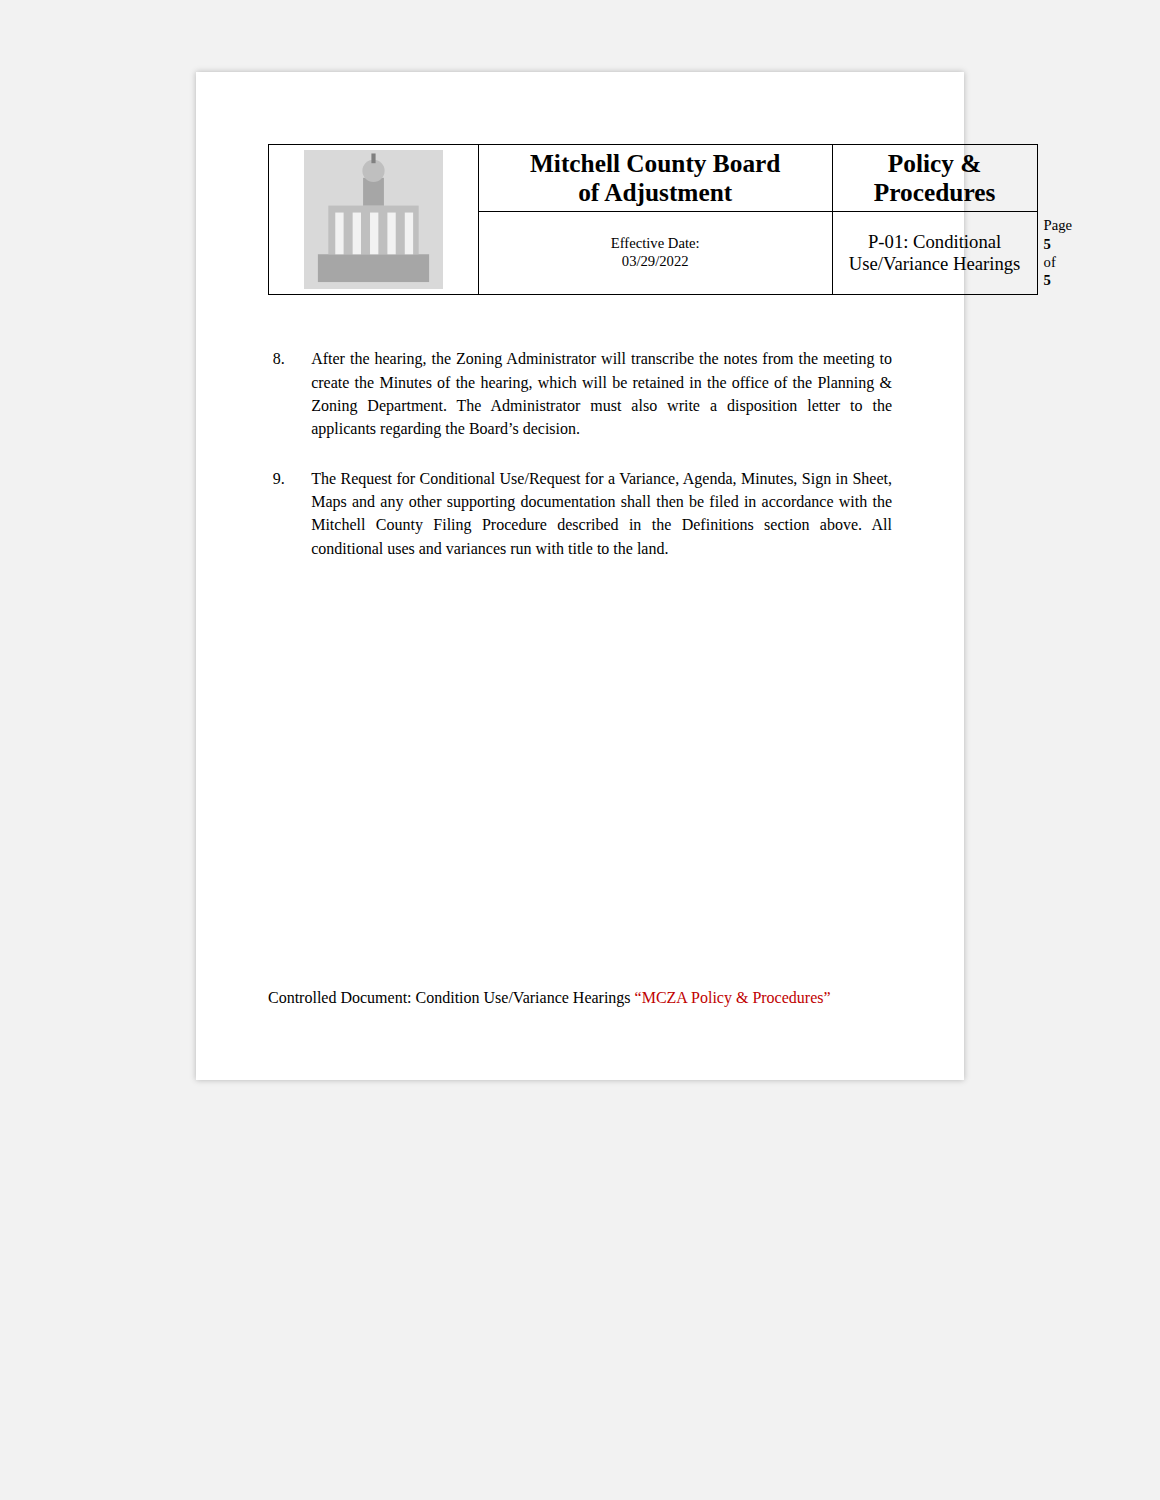| | Mitchell County Board of Adjustment | Policy & Procedures |
| Effective Date: 03/29/2022 | P-01: Conditional Use/Variance Hearings | Page 5 of 5 |
Fix: the first row's logo cell spans two rows, so the second row needs only 3 cells. Adjust by re-rendering header correctly below (the above table is replaced).
8. After the hearing, the Zoning Administrator will transcribe the notes from the meeting to create the Minutes of the hearing, which will be retained in the office of the Planning & Zoning Department. The Administrator must also write a disposition letter to the applicants regarding the Board’s decision.
9. The Request for Conditional Use/Request for a Variance, Agenda, Minutes, Sign in Sheet, Maps and any other supporting documentation shall then be filed in accordance with the Mitchell County Filing Procedure described in the Definitions section above. All conditional uses and variances run with title to the land.
Controlled Document: Condition Use/Variance Hearings “MCZA Policy & Procedures”